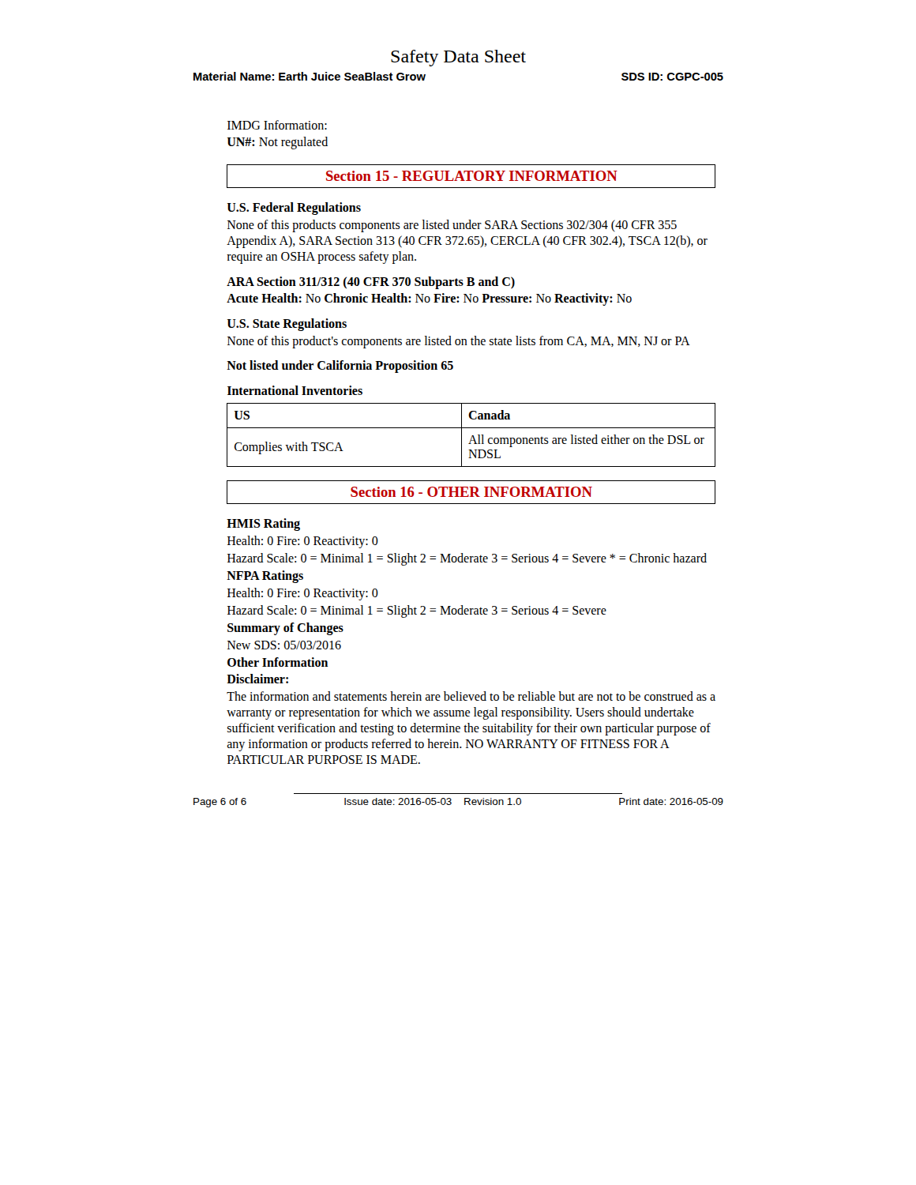Safety Data Sheet
Material Name: Earth Juice SeaBlast Grow
SDS ID: CGPC-005
IMDG Information:
UN#: Not regulated
Section 15 - REGULATORY INFORMATION
U.S. Federal Regulations
None of this products components are listed under SARA Sections 302/304 (40 CFR 355 Appendix A), SARA Section 313 (40 CFR 372.65), CERCLA (40 CFR 302.4), TSCA 12(b), or require an OSHA process safety plan.
ARA Section 311/312 (40 CFR 370 Subparts B and C)
Acute Health: No Chronic Health: No Fire: No Pressure: No Reactivity: No
U.S. State Regulations
None of this product's components are listed on the state lists from CA, MA, MN, NJ or PA
Not listed under California Proposition 65
International Inventories
| US | Canada |
| Complies with TSCA | All components are listed either on the DSL or NDSL |
Section 16 - OTHER INFORMATION
HMIS Rating
Health: 0 Fire: 0 Reactivity: 0
Hazard Scale: 0 = Minimal 1 = Slight 2 = Moderate 3 = Serious 4 = Severe * = Chronic hazard
NFPA Ratings
Health: 0 Fire: 0 Reactivity: 0
Hazard Scale: 0 = Minimal 1 = Slight 2 = Moderate 3 = Serious 4 = Severe
Summary of Changes
New SDS: 05/03/2016
Other Information
Disclaimer:
The information and statements herein are believed to be reliable but are not to be construed as a warranty or representation for which we assume legal responsibility. Users should undertake sufficient verification and testing to determine the suitability for their own particular purpose of any information or products referred to herein. NO WARRANTY OF FITNESS FOR A PARTICULAR PURPOSE IS MADE.
Page 6 of 6
Issue date: 2016-05-03 Revision 1.0
Print date: 2016-05-09